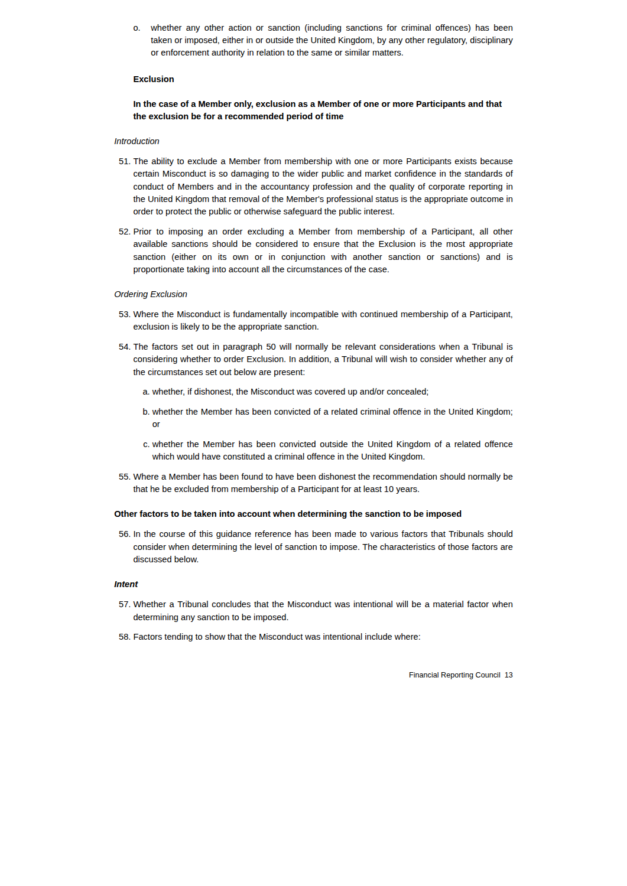o. whether any other action or sanction (including sanctions for criminal offences) has been taken or imposed, either in or outside the United Kingdom, by any other regulatory, disciplinary or enforcement authority in relation to the same or similar matters.
Exclusion
In the case of a Member only, exclusion as a Member of one or more Participants and that the exclusion be for a recommended period of time
Introduction
The ability to exclude a Member from membership with one or more Participants exists because certain Misconduct is so damaging to the wider public and market confidence in the standards of conduct of Members and in the accountancy profession and the quality of corporate reporting in the United Kingdom that removal of the Member's professional status is the appropriate outcome in order to protect the public or otherwise safeguard the public interest.
Prior to imposing an order excluding a Member from membership of a Participant, all other available sanctions should be considered to ensure that the Exclusion is the most appropriate sanction (either on its own or in conjunction with another sanction or sanctions) and is proportionate taking into account all the circumstances of the case.
Ordering Exclusion
Where the Misconduct is fundamentally incompatible with continued membership of a Participant, exclusion is likely to be the appropriate sanction.
The factors set out in paragraph 50 will normally be relevant considerations when a Tribunal is considering whether to order Exclusion. In addition, a Tribunal will wish to consider whether any of the circumstances set out below are present:
whether, if dishonest, the Misconduct was covered up and/or concealed;
whether the Member has been convicted of a related criminal offence in the United Kingdom; or
whether the Member has been convicted outside the United Kingdom of a related offence which would have constituted a criminal offence in the United Kingdom.
Where a Member has been found to have been dishonest the recommendation should normally be that he be excluded from membership of a Participant for at least 10 years.
Other factors to be taken into account when determining the sanction to be imposed
In the course of this guidance reference has been made to various factors that Tribunals should consider when determining the level of sanction to impose. The characteristics of those factors are discussed below.
Intent
Whether a Tribunal concludes that the Misconduct was intentional will be a material factor when determining any sanction to be imposed.
Factors tending to show that the Misconduct was intentional include where:
Financial Reporting Council 13